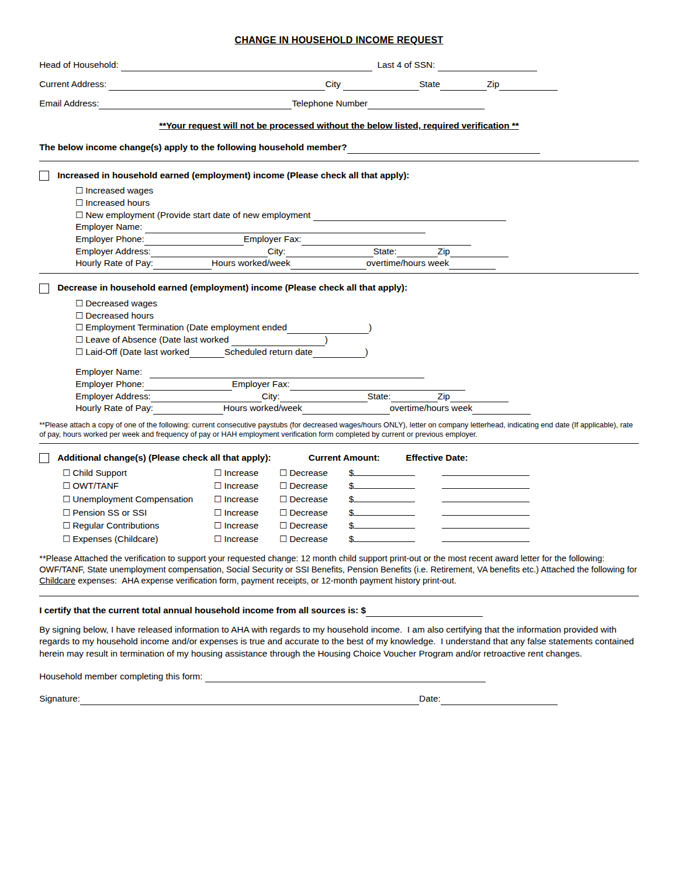CHANGE IN HOUSEHOLD INCOME REQUEST
Head of Household: Last 4 of SSN:
Current Address: City State Zip
Email Address: Telephone Number
**Your request will not be processed without the below listed, required verification **
The below income change(s) apply to the following household member?
Increased in household earned (employment) income (Please check all that apply):
☐Increased wages
☐Increased hours
☐New employment (Provide start date of new employment
Employer Name:
Employer Phone: Employer Fax:
Employer Address: City: State: Zip
Hourly Rate of Pay: Hours worked/week overtime/hours week
Decrease in household earned (employment) income (Please check all that apply):
☐Decreased wages
☐Decreased hours
☐Employment Termination (Date employment ended )
☐Leave of Absence (Date last worked )
☐Laid-Off (Date last worked Scheduled return date )
Employer Name:
Employer Phone: Employer Fax:
Employer Address: City: State: Zip
Hourly Rate of Pay: Hours worked/week overtime/hours week
**Please attach a copy of one of the following: current consecutive paystubs (for decreased wages/hours ONLY), letter on company letterhead, indicating end date (If applicable), rate of pay, hours worked per week and frequency of pay or HAH employment verification form completed by current or previous employer.
Additional change(s) (Please check all that apply): Current Amount: Effective Date:
| ☐ Child Support | ☐ Increase | ☐ Decrease | $ | |
| ☐ OWT/TANF | ☐ Increase | ☐ Decrease | $ | |
| ☐ Unemployment Compensation | ☐ Increase | ☐ Decrease | $ | |
| ☐ Pension SS or SSI | ☐ Increase | ☐ Decrease | $ | |
| ☐ Regular Contributions | ☐ Increase | ☐ Decrease | $ | |
| ☐ Expenses (Childcare) | ☐ Increase | ☐ Decrease | $ | |
**Please Attached the verification to support your requested change: 12 month child support print-out or the most recent award letter for the following: OWF/TANF, State unemployment compensation, Social Security or SSI Benefits, Pension Benefits (i.e. Retirement, VA benefits etc.) Attached the following for Childcare expenses: AHA expense verification form, payment receipts, or 12-month payment history print-out.
I certify that the current total annual household income from all sources is: $
By signing below, I have released information to AHA with regards to my household income. I am also certifying that the information provided with regards to my household income and/or expenses is true and accurate to the best of my knowledge. I understand that any false statements contained herein may result in termination of my housing assistance through the Housing Choice Voucher Program and/or retroactive rent changes.
Household member completing this form:
Signature: Date: